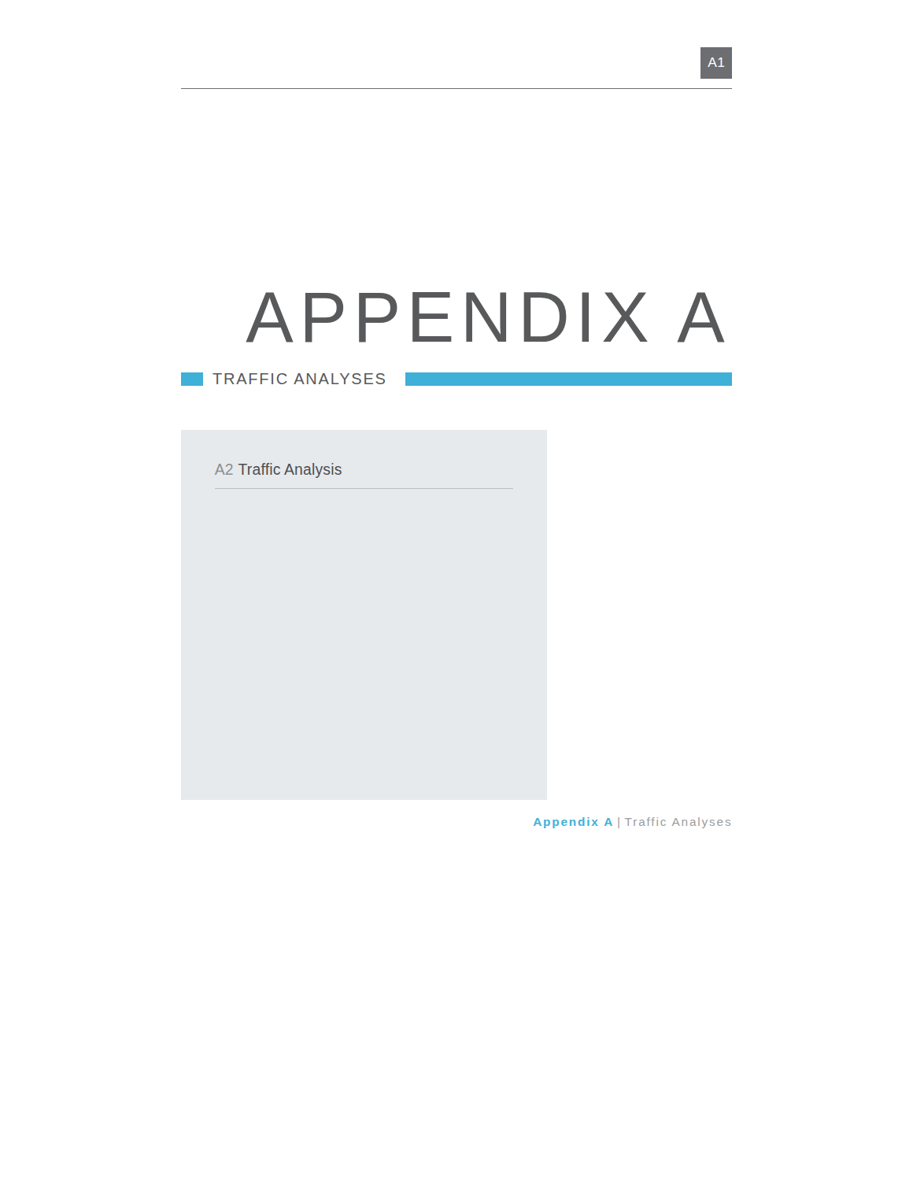A1
APPENDIX A
TRAFFIC ANALYSES
A2 Traffic Analysis
Appendix A|Traffic Analyses